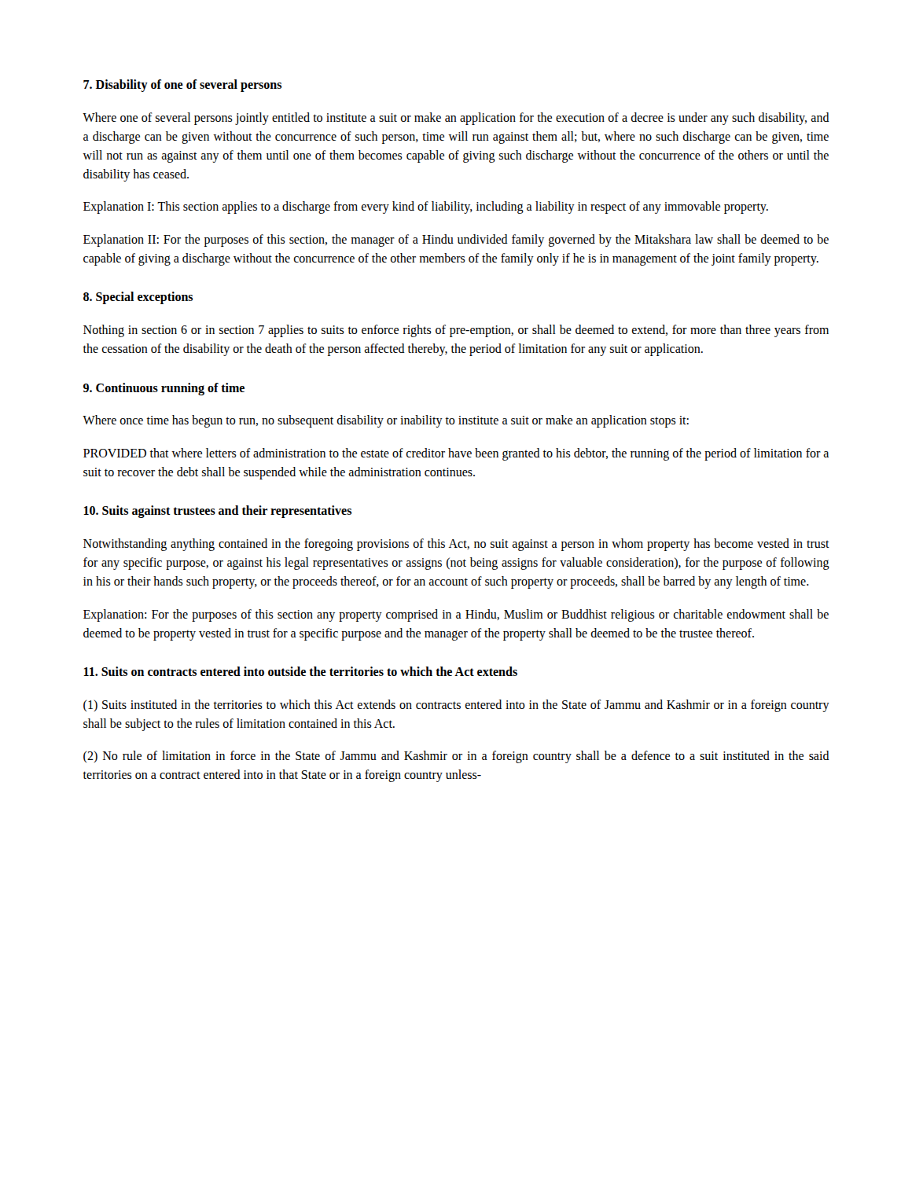7. Disability of one of several persons
Where one of several persons jointly entitled to institute a suit or make an application for the execution of a decree is under any such disability, and a discharge can be given without the concurrence of such person, time will run against them all; but, where no such discharge can be given, time will not run as against any of them until one of them becomes capable of giving such discharge without the concurrence of the others or until the disability has ceased.
Explanation I: This section applies to a discharge from every kind of liability, including a liability in respect of any immovable property.
Explanation II: For the purposes of this section, the manager of a Hindu undivided family governed by the Mitakshara law shall be deemed to be capable of giving a discharge without the concurrence of the other members of the family only if he is in management of the joint family property.
8. Special exceptions
Nothing in section 6 or in section 7 applies to suits to enforce rights of pre-emption, or shall be deemed to extend, for more than three years from the cessation of the disability or the death of the person affected thereby, the period of limitation for any suit or application.
9. Continuous running of time
Where once time has begun to run, no subsequent disability or inability to institute a suit or make an application stops it:
PROVIDED that where letters of administration to the estate of creditor have been granted to his debtor, the running of the period of limitation for a suit to recover the debt shall be suspended while the administration continues.
10. Suits against trustees and their representatives
Notwithstanding anything contained in the foregoing provisions of this Act, no suit against a person in whom property has become vested in trust for any specific purpose, or against his legal representatives or assigns (not being assigns for valuable consideration), for the purpose of following in his or their hands such property, or the proceeds thereof, or for an account of such property or proceeds, shall be barred by any length of time.
Explanation: For the purposes of this section any property comprised in a Hindu, Muslim or Buddhist religious or charitable endowment shall be deemed to be property vested in trust for a specific purpose and the manager of the property shall be deemed to be the trustee thereof.
11. Suits on contracts entered into outside the territories to which the Act extends
(1) Suits instituted in the territories to which this Act extends on contracts entered into in the State of Jammu and Kashmir or in a foreign country shall be subject to the rules of limitation contained in this Act.
(2) No rule of limitation in force in the State of Jammu and Kashmir or in a foreign country shall be a defence to a suit instituted in the said territories on a contract entered into in that State or in a foreign country unless-